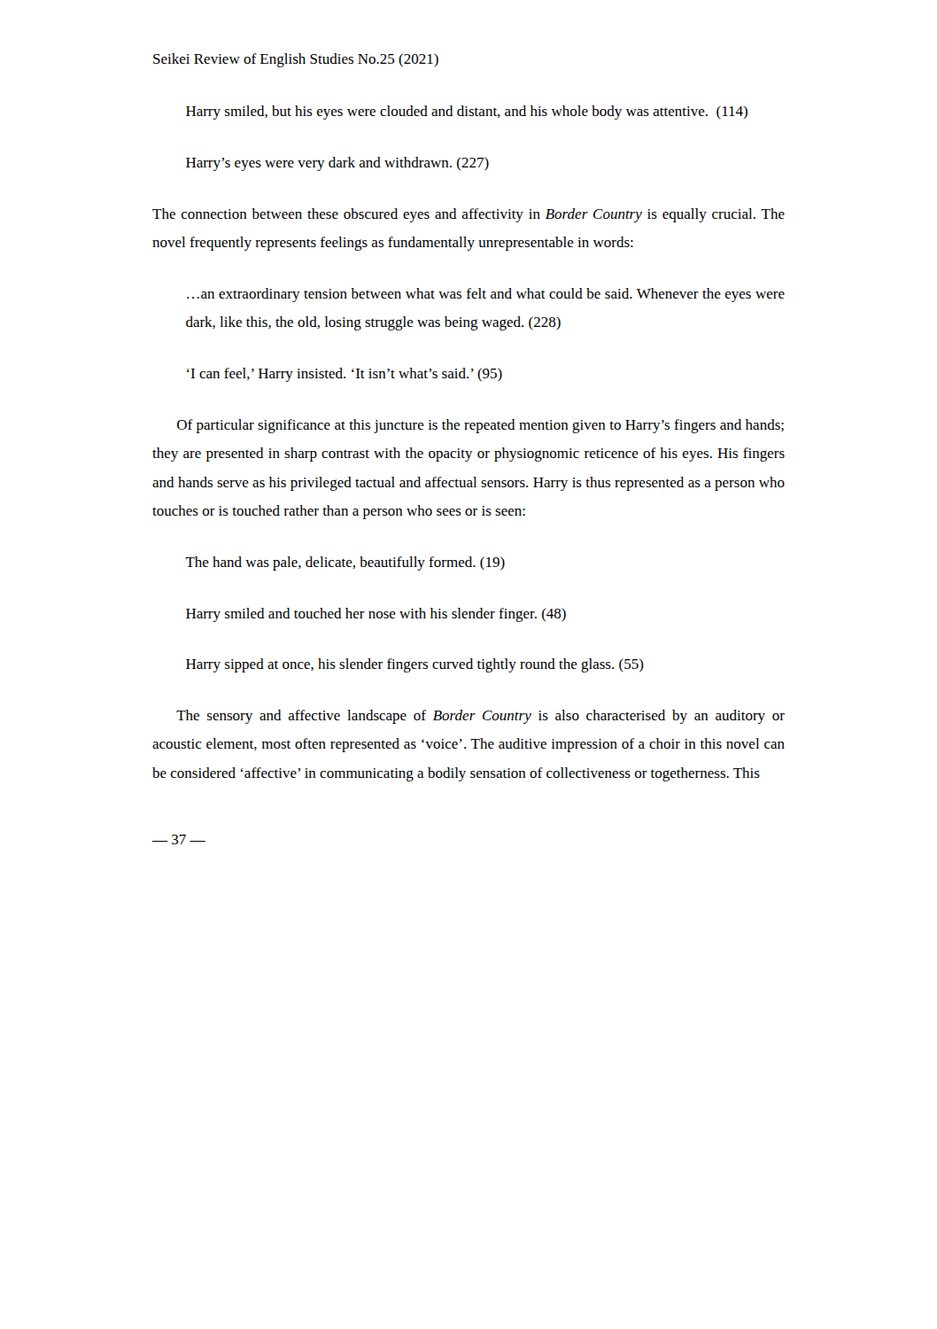Seikei Review of English Studies No.25 (2021)
Harry smiled, but his eyes were clouded and distant, and his whole body was attentive. (114)
Harry’s eyes were very dark and withdrawn. (227)
The connection between these obscured eyes and affectivity in Border Country is equally crucial. The novel frequently represents feelings as fundamentally unrepresentable in words:
…an extraordinary tension between what was felt and what could be said. Whenever the eyes were dark, like this, the old, losing struggle was being waged. (228)
‘I can feel,’ Harry insisted. ‘It isn’t what’s said.’ (95)
Of particular significance at this juncture is the repeated mention given to Harry’s fingers and hands; they are presented in sharp contrast with the opacity or physiognomic reticence of his eyes. His fingers and hands serve as his privileged tactual and affectual sensors. Harry is thus represented as a person who touches or is touched rather than a person who sees or is seen:
The hand was pale, delicate, beautifully formed. (19)
Harry smiled and touched her nose with his slender finger. (48)
Harry sipped at once, his slender fingers curved tightly round the glass. (55)
The sensory and affective landscape of Border Country is also characterised by an auditory or acoustic element, most often represented as ‘voice’. The auditive impression of a choir in this novel can be considered ‘affective’ in communicating a bodily sensation of collectiveness or togetherness. This
— 37 —